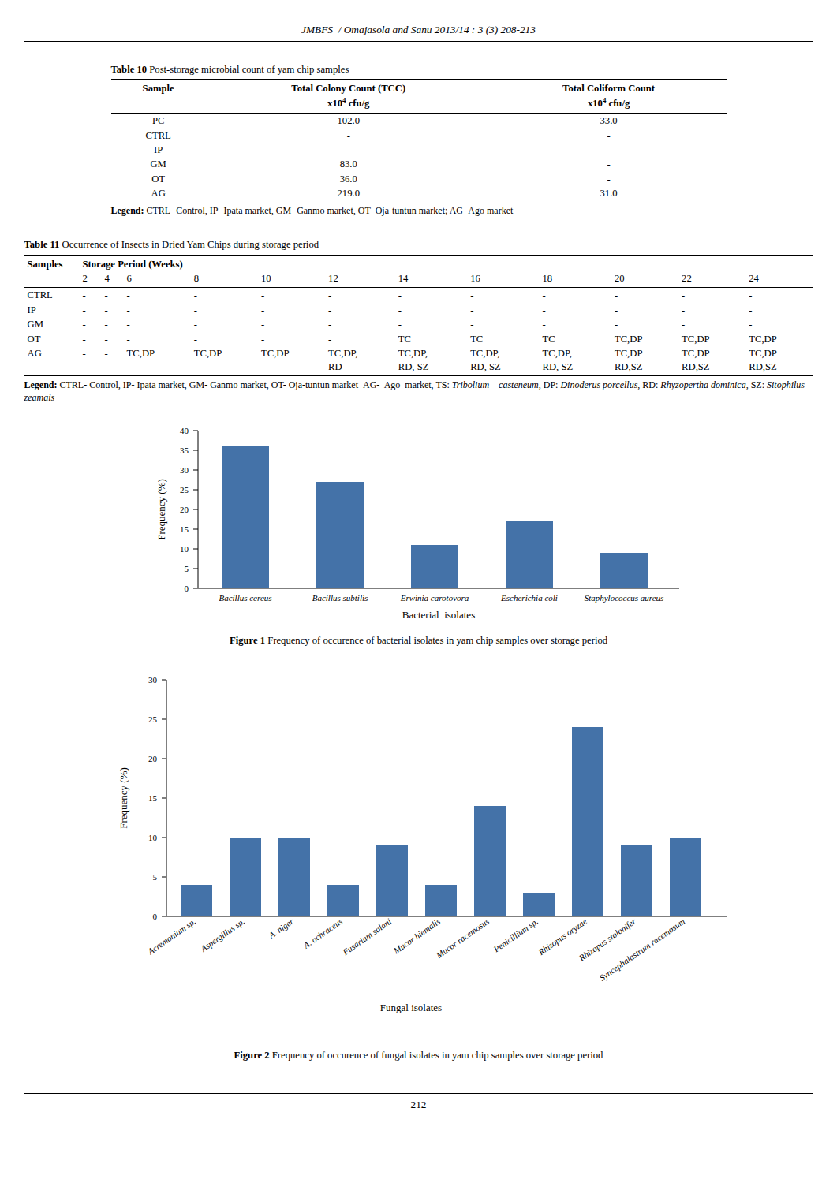JMBFS / Omajasola and Sanu 2013/14 : 3 (3) 208-213
Table 10 Post-storage microbial count of yam chip samples
| Sample | Total Colony Count (TCC) | Total Coliform Count |
| --- | --- | --- |
| | x10 4 cfu/g | x10 4 cfu/g |
| PC | 102.0 | 33.0 |
| CTRL | - | - |
| IP | - | - |
| GM | 83.0 | - |
| OT | 36.0 | - |
| AG | 219.0 | 31.0 |
Legend: CTRL- Control, IP- Ipata market, GM- Ganmo market, OT- Oja-tuntun market; AG- Ago market
Table 11 Occurrence of Insects in Dried Yam Chips during storage period
| Samples | Storage Period (Weeks) |
| --- | --- |
| | 2 | 4 | 6 | 8 | 10 | 12 | 14 | 16 | 18 | 20 | 22 | 24 |
| CTRL | - | - | - | - | - | - | - | - | - | - | - | - |
| IP | - | - | - | - | - | - | - | - | - | - | - | - |
| GM | - | - | - | - | - | - | - | - | - | - | - | - |
| OT | - | - | - | - | - | - | TC | TC | TC | TC,DP | TC,DP | TC,DP |
| AG | - | - | TC,DP | TC,DP | TC,DP | TC,DP, RD | TC,DP, RD, SZ | TC,DP, RD, SZ | TC,DP, RD, SZ | TC,DP RD,SZ | TC,DP RD,SZ | TC,DP RD,SZ |
Legend: CTRL- Control, IP- Ipata market, GM- Ganmo market, OT- Oja-tuntun market AG- Ago market, TS: Tribolium casteneum, DP: Dinoderus porcellus, RD: Rhyzopertha dominica, SZ: Sitophilus zeamais
0 5 10 15 20 25 30 35 40 Frequency (%) Bacillus cereus Bacillus subtilis Erwinia carotovora Escherichia coli Staphylococcus aureus Bacterial isolates
Figure 1 Frequency of occurence of bacterial isolates in yam chip samples over storage period
0 5 10 15 20 25 30 Frequency (%) Acremonium sp. Aspergillus sp. A. niger A. ochraceus Fusarium solani Mucor hiemalis Mucor racemosus Penicillium sp. Rhizopus oryzae Rhizopus stolonifer Syncephalastrum racemosum Fungal isolates
Figure 2 Frequency of occurence of fungal isolates in yam chip samples over storage period
212